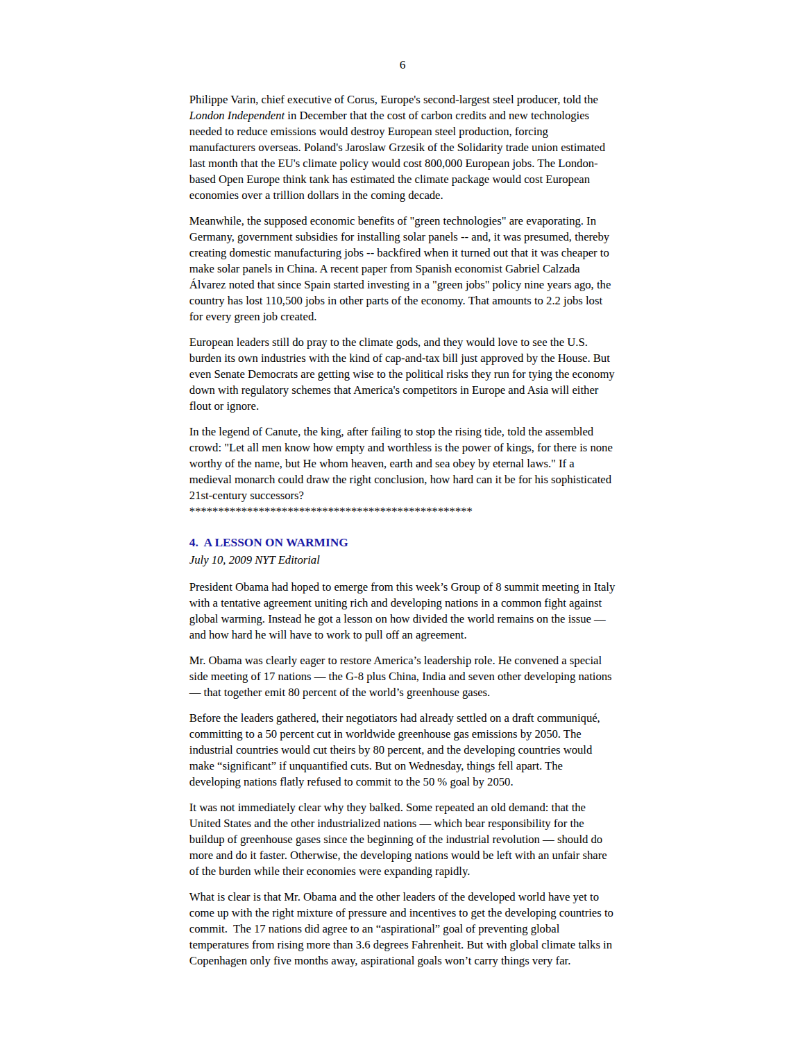6
Philippe Varin, chief executive of Corus, Europe's second-largest steel producer, told the London Independent in December that the cost of carbon credits and new technologies needed to reduce emissions would destroy European steel production, forcing manufacturers overseas. Poland's Jaroslaw Grzesik of the Solidarity trade union estimated last month that the EU's climate policy would cost 800,000 European jobs. The London-based Open Europe think tank has estimated the climate package would cost European economies over a trillion dollars in the coming decade.
Meanwhile, the supposed economic benefits of "green technologies" are evaporating. In Germany, government subsidies for installing solar panels -- and, it was presumed, thereby creating domestic manufacturing jobs -- backfired when it turned out that it was cheaper to make solar panels in China. A recent paper from Spanish economist Gabriel Calzada Álvarez noted that since Spain started investing in a "green jobs" policy nine years ago, the country has lost 110,500 jobs in other parts of the economy. That amounts to 2.2 jobs lost for every green job created.
European leaders still do pray to the climate gods, and they would love to see the U.S. burden its own industries with the kind of cap-and-tax bill just approved by the House. But even Senate Democrats are getting wise to the political risks they run for tying the economy down with regulatory schemes that America's competitors in Europe and Asia will either flout or ignore.
In the legend of Canute, the king, after failing to stop the rising tide, told the assembled crowd: "Let all men know how empty and worthless is the power of kings, for there is none worthy of the name, but He whom heaven, earth and sea obey by eternal laws." If a medieval monarch could draw the right conclusion, how hard can it be for his sophisticated 21st-century successors?
*************************************************
4. A LESSON ON WARMING
July 10, 2009 NYT Editorial
President Obama had hoped to emerge from this week’s Group of 8 summit meeting in Italy with a tentative agreement uniting rich and developing nations in a common fight against global warming. Instead he got a lesson on how divided the world remains on the issue — and how hard he will have to work to pull off an agreement.
Mr. Obama was clearly eager to restore America’s leadership role. He convened a special side meeting of 17 nations — the G-8 plus China, India and seven other developing nations — that together emit 80 percent of the world’s greenhouse gases.
Before the leaders gathered, their negotiators had already settled on a draft communiqué, committing to a 50 percent cut in worldwide greenhouse gas emissions by 2050. The industrial countries would cut theirs by 80 percent, and the developing countries would make “significant” if unquantified cuts. But on Wednesday, things fell apart. The developing nations flatly refused to commit to the 50 % goal by 2050.
It was not immediately clear why they balked. Some repeated an old demand: that the United States and the other industrialized nations — which bear responsibility for the buildup of greenhouse gases since the beginning of the industrial revolution — should do more and do it faster. Otherwise, the developing nations would be left with an unfair share of the burden while their economies were expanding rapidly.
What is clear is that Mr. Obama and the other leaders of the developed world have yet to come up with the right mixture of pressure and incentives to get the developing countries to commit. The 17 nations did agree to an “aspirational” goal of preventing global temperatures from rising more than 3.6 degrees Fahrenheit. But with global climate talks in Copenhagen only five months away, aspirational goals won’t carry things very far.